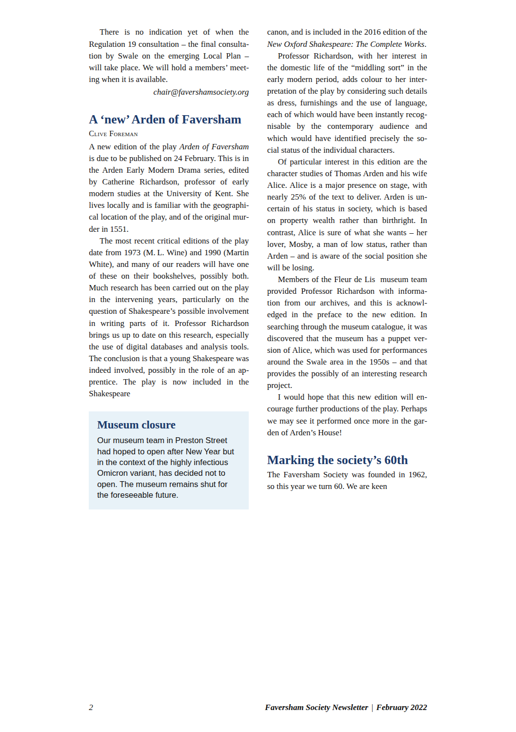There is no indication yet of when the Regulation 19 consultation – the final consultation by Swale on the emerging Local Plan – will take place. We will hold a members’ meeting when it is available.
chair@favershamsociety.org
A ‘new’ Arden of Faversham
Clive Foreman
A new edition of the play Arden of Faversham is due to be published on 24 February. This is in the Arden Early Modern Drama series, edited by Catherine Richardson, professor of early modern studies at the University of Kent. She lives locally and is familiar with the geographical location of the play, and of the original murder in 1551.
The most recent critical editions of the play date from 1973 (M. L. Wine) and 1990 (Martin White), and many of our readers will have one of these on their bookshelves, possibly both. Much research has been carried out on the play in the intervening years, particularly on the question of Shakespeare’s possible involvement in writing parts of it. Professor Richardson brings us up to date on this research, especially the use of digital databases and analysis tools. The conclusion is that a young Shakespeare was indeed involved, possibly in the role of an apprentice. The play is now included in the Shakespeare
Museum closure
Our museum team in Preston Street had hoped to open after New Year but in the context of the highly infectious Omicron variant, has decided not to open. The museum remains shut for the foreseeable future.
canon, and is included in the 2016 edition of the New Oxford Shakespeare: The Complete Works.
Professor Richardson, with her interest in the domestic life of the “middling sort” in the early modern period, adds colour to her interpretation of the play by considering such details as dress, furnishings and the use of language, each of which would have been instantly recognisable by the contemporary audience and which would have identified precisely the social status of the individual characters.
Of particular interest in this edition are the character studies of Thomas Arden and his wife Alice. Alice is a major presence on stage, with nearly 25% of the text to deliver. Arden is uncertain of his status in society, which is based on property wealth rather than birthright. In contrast, Alice is sure of what she wants – her lover, Mosby, a man of low status, rather than Arden – and is aware of the social position she will be losing.
Members of the Fleur de Lis museum team provided Professor Richardson with information from our archives, and this is acknowledged in the preface to the new edition. In searching through the museum catalogue, it was discovered that the museum has a puppet version of Alice, which was used for performances around the Swale area in the 1950s – and that provides the possibly of an interesting research project.
I would hope that this new edition will encourage further productions of the play. Perhaps we may see it performed once more in the garden of Arden’s House!
Marking the society’s 60th
The Faversham Society was founded in 1962, so this year we turn 60. We are keen
2 Faversham Society Newsletter|February 2022